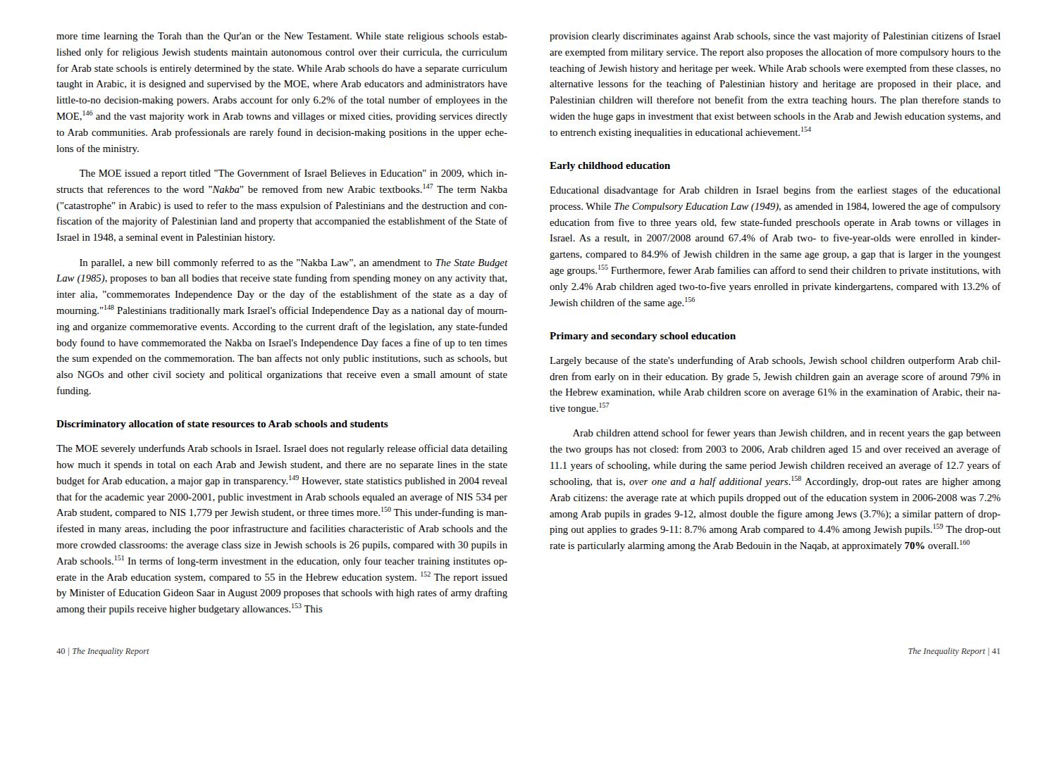more time learning the Torah than the Qur'an or the New Testament. While state religious schools established only for religious Jewish students maintain autonomous control over their curricula, the curriculum for Arab state schools is entirely determined by the state. While Arab schools do have a separate curriculum taught in Arabic, it is designed and supervised by the MOE, where Arab educators and administrators have little-to-no decision-making powers. Arabs account for only 6.2% of the total number of employees in the MOE,146 and the vast majority work in Arab towns and villages or mixed cities, providing services directly to Arab communities. Arab professionals are rarely found in decision-making positions in the upper echelons of the ministry.
The MOE issued a report titled "The Government of Israel Believes in Education" in 2009, which instructs that references to the word "Nakba" be removed from new Arabic textbooks.147 The term Nakba ("catastrophe" in Arabic) is used to refer to the mass expulsion of Palestinians and the destruction and confiscation of the majority of Palestinian land and property that accompanied the establishment of the State of Israel in 1948, a seminal event in Palestinian history.
In parallel, a new bill commonly referred to as the "Nakba Law", an amendment to The State Budget Law (1985), proposes to ban all bodies that receive state funding from spending money on any activity that, inter alia, "commemorates Independence Day or the day of the establishment of the state as a day of mourning."148 Palestinians traditionally mark Israel's official Independence Day as a national day of mourning and organize commemorative events. According to the current draft of the legislation, any state-funded body found to have commemorated the Nakba on Israel's Independence Day faces a fine of up to ten times the sum expended on the commemoration. The ban affects not only public institutions, such as schools, but also NGOs and other civil society and political organizations that receive even a small amount of state funding.
Discriminatory allocation of state resources to Arab schools and students
The MOE severely underfunds Arab schools in Israel. Israel does not regularly release official data detailing how much it spends in total on each Arab and Jewish student, and there are no separate lines in the state budget for Arab education, a major gap in transparency.149 However, state statistics published in 2004 reveal that for the academic year 2000-2001, public investment in Arab schools equaled an average of NIS 534 per Arab student, compared to NIS 1,779 per Jewish student, or three times more.150 This under-funding is manifested in many areas, including the poor infrastructure and facilities characteristic of Arab schools and the more crowded classrooms: the average class size in Jewish schools is 26 pupils, compared with 30 pupils in Arab schools.151 In terms of long-term investment in the education, only four teacher training institutes operate in the Arab education system, compared to 55 in the Hebrew education system. 152 The report issued by Minister of Education Gideon Saar in August 2009 proposes that schools with high rates of army drafting among their pupils receive higher budgetary allowances.153 This
40 | The Inequality Report
provision clearly discriminates against Arab schools, since the vast majority of Palestinian citizens of Israel are exempted from military service. The report also proposes the allocation of more compulsory hours to the teaching of Jewish history and heritage per week. While Arab schools were exempted from these classes, no alternative lessons for the teaching of Palestinian history and heritage are proposed in their place, and Palestinian children will therefore not benefit from the extra teaching hours. The plan therefore stands to widen the huge gaps in investment that exist between schools in the Arab and Jewish education systems, and to entrench existing inequalities in educational achievement.154
Early childhood education
Educational disadvantage for Arab children in Israel begins from the earliest stages of the educational process. While The Compulsory Education Law (1949), as amended in 1984, lowered the age of compulsory education from five to three years old, few state-funded preschools operate in Arab towns or villages in Israel. As a result, in 2007/2008 around 67.4% of Arab two- to five-year-olds were enrolled in kindergartens, compared to 84.9% of Jewish children in the same age group, a gap that is larger in the youngest age groups.155 Furthermore, fewer Arab families can afford to send their children to private institutions, with only 2.4% Arab children aged two-to-five years enrolled in private kindergartens, compared with 13.2% of Jewish children of the same age.156
Primary and secondary school education
Largely because of the state's underfunding of Arab schools, Jewish school children outperform Arab children from early on in their education. By grade 5, Jewish children gain an average score of around 79% in the Hebrew examination, while Arab children score on average 61% in the examination of Arabic, their native tongue.157
Arab children attend school for fewer years than Jewish children, and in recent years the gap between the two groups has not closed: from 2003 to 2006, Arab children aged 15 and over received an average of 11.1 years of schooling, while during the same period Jewish children received an average of 12.7 years of schooling, that is, over one and a half additional years.158 Accordingly, drop-out rates are higher among Arab citizens: the average rate at which pupils dropped out of the education system in 2006-2008 was 7.2% among Arab pupils in grades 9-12, almost double the figure among Jews (3.7%); a similar pattern of dropping out applies to grades 9-11: 8.7% among Arab compared to 4.4% among Jewish pupils.159 The drop-out rate is particularly alarming among the Arab Bedouin in the Naqab, at approximately 70% overall.160
The Inequality Report | 41